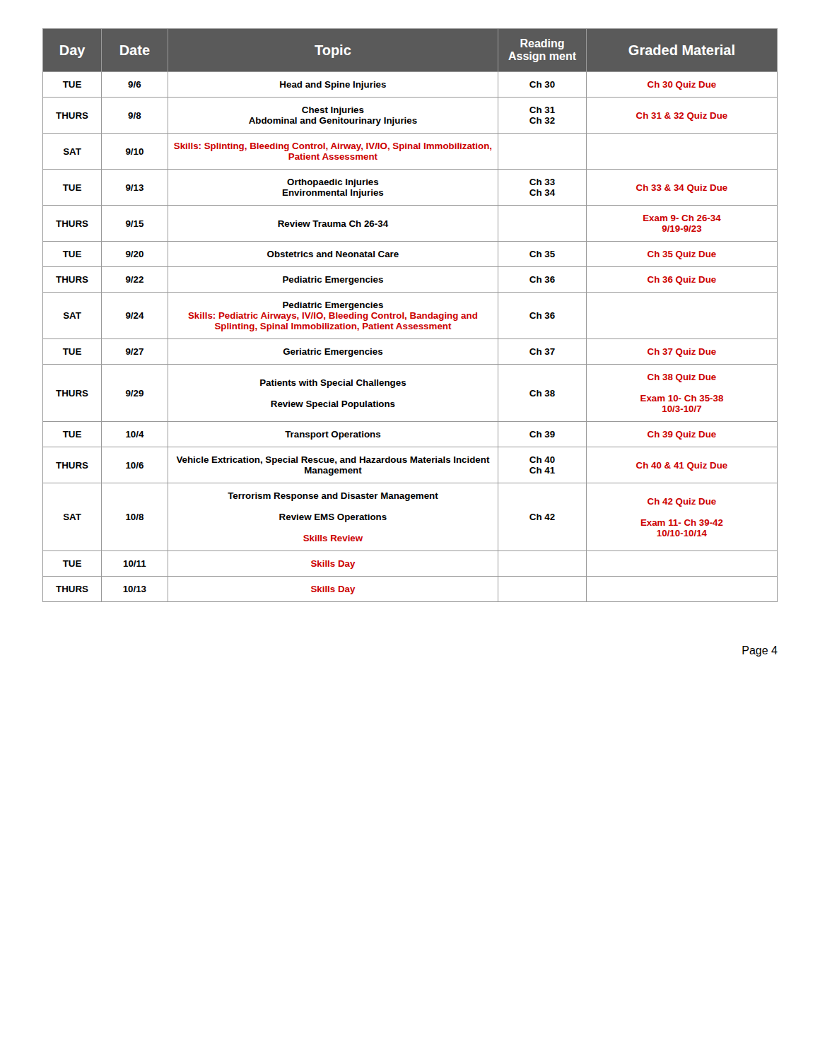| Day | Date | Topic | Reading Assign ment | Graded Material |
| --- | --- | --- | --- | --- |
| TUE | 9/6 | Head and Spine Injuries | Ch 30 | Ch 30 Quiz Due |
| THURS | 9/8 | Chest Injuries Abdominal and Genitourinary Injuries | Ch 31 Ch 32 | Ch 31 & 32 Quiz Due |
| SAT | 9/10 | Skills: Splinting, Bleeding Control, Airway, IV/IO, Spinal Immobilization, Patient Assessment | | |
| TUE | 9/13 | Orthopaedic Injuries Environmental Injuries | Ch 33 Ch 34 | Ch 33 & 34 Quiz Due |
| THURS | 9/15 | Review Trauma Ch 26-34 | | Exam 9- Ch 26-34 9/19-9/23 |
| TUE | 9/20 | Obstetrics and Neonatal Care | Ch 35 | Ch 35 Quiz Due |
| THURS | 9/22 | Pediatric Emergencies | Ch 36 | Ch 36 Quiz Due |
| SAT | 9/24 | Pediatric Emergencies Skills: Pediatric Airways, IV/IO, Bleeding Control, Bandaging and Splinting, Spinal Immobilization, Patient Assessment | Ch 36 | |
| TUE | 9/27 | Geriatric Emergencies | Ch 37 | Ch 37 Quiz Due |
| THURS | 9/29 | Patients with Special Challenges Review Special Populations | Ch 38 | Ch 38 Quiz Due Exam 10- Ch 35-38 10/3-10/7 |
| TUE | 10/4 | Transport Operations | Ch 39 | Ch 39 Quiz Due |
| THURS | 10/6 | Vehicle Extrication, Special Rescue, and Hazardous Materials Incident Management | Ch 40 Ch 41 | Ch 40 & 41 Quiz Due |
| SAT | 10/8 | Terrorism Response and Disaster Management Review EMS Operations Skills Review | Ch 42 | Ch 42 Quiz Due Exam 11- Ch 39-42 10/10-10/14 |
| TUE | 10/11 | Skills Day | | |
| THURS | 10/13 | Skills Day | | |
Page 4